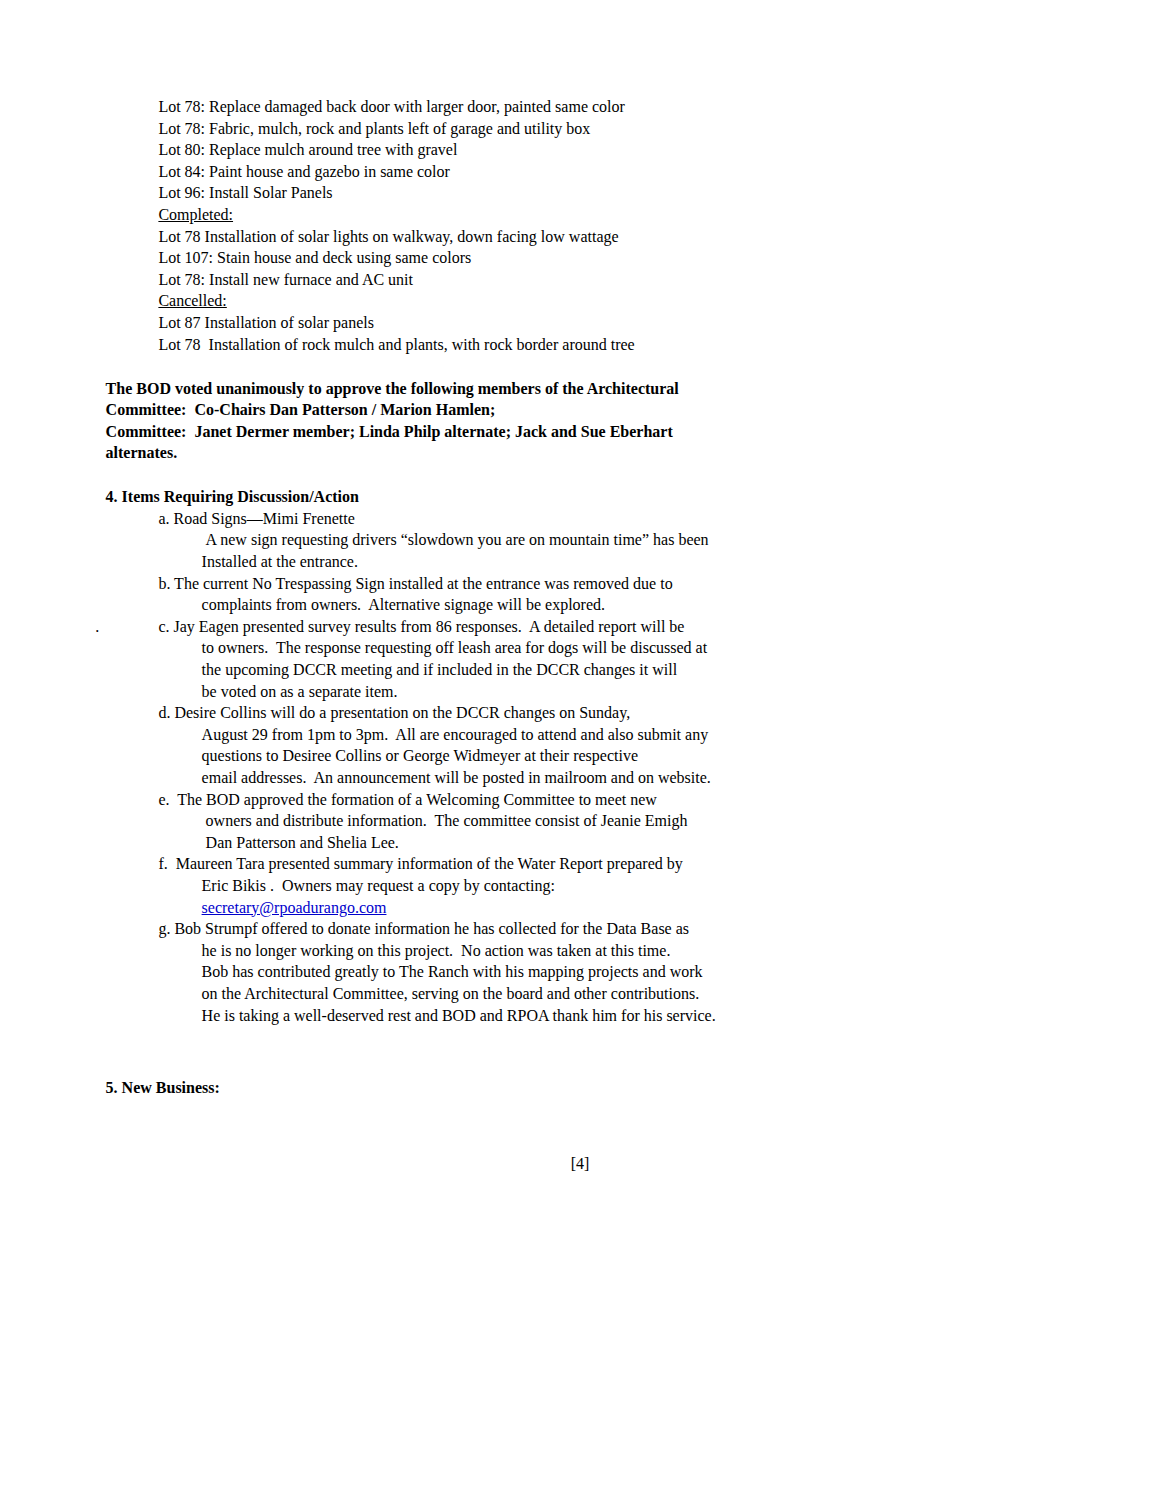Lot 78: Replace damaged back door with larger door, painted same color
Lot 78: Fabric, mulch, rock and plants left of garage and utility box
Lot 80: Replace mulch around tree with gravel
Lot 84: Paint house and gazebo in same color
Lot 96: Install Solar Panels
Completed:
Lot 78 Installation of solar lights on walkway, down facing low wattage
Lot 107: Stain house and deck using same colors
Lot 78: Install new furnace and AC unit
Cancelled:
Lot 87 Installation of solar panels
Lot 78 Installation of rock mulch and plants, with rock border around tree
The BOD voted unanimously to approve the following members of the Architectural
Committee: Co-Chairs Dan Patterson / Marion Hamlen;
Committee: Janet Dermer member; Linda Philp alternate; Jack and Sue Eberhart
alternates.
4. Items Requiring Discussion/Action
a. Road Signs—Mimi Frenette A new sign requesting drivers “slowdown you are on mountain time” has been Installed at the entrance.
b. The current No Trespassing Sign installed at the entrance was removed due to complaints from owners. Alternative signage will be explored.
c. Jay Eagen presented survey results from 86 responses. A detailed report will be to owners. The response requesting off leash area for dogs will be discussed at the upcoming DCCR meeting and if included in the DCCR changes it will be voted on as a separate item.
d. Desire Collins will do a presentation on the DCCR changes on Sunday, August 29 from 1pm to 3pm. All are encouraged to attend and also submit any questions to Desiree Collins or George Widmeyer at their respective email addresses. An announcement will be posted in mailroom and on website.
e. The BOD approved the formation of a Welcoming Committee to meet new owners and distribute information. The committee consist of Jeanie Emigh Dan Patterson and Shelia Lee.
f. Maureen Tara presented summary information of the Water Report prepared by Eric Bikis . Owners may request a copy by contacting: secretary@rpoadurango.com
g. Bob Strumpf offered to donate information he has collected for the Data Base as he is no longer working on this project. No action was taken at this time. Bob has contributed greatly to The Ranch with his mapping projects and work on the Architectural Committee, serving on the board and other contributions. He is taking a well-deserved rest and BOD and RPOA thank him for his service.
5. New Business:
[4]